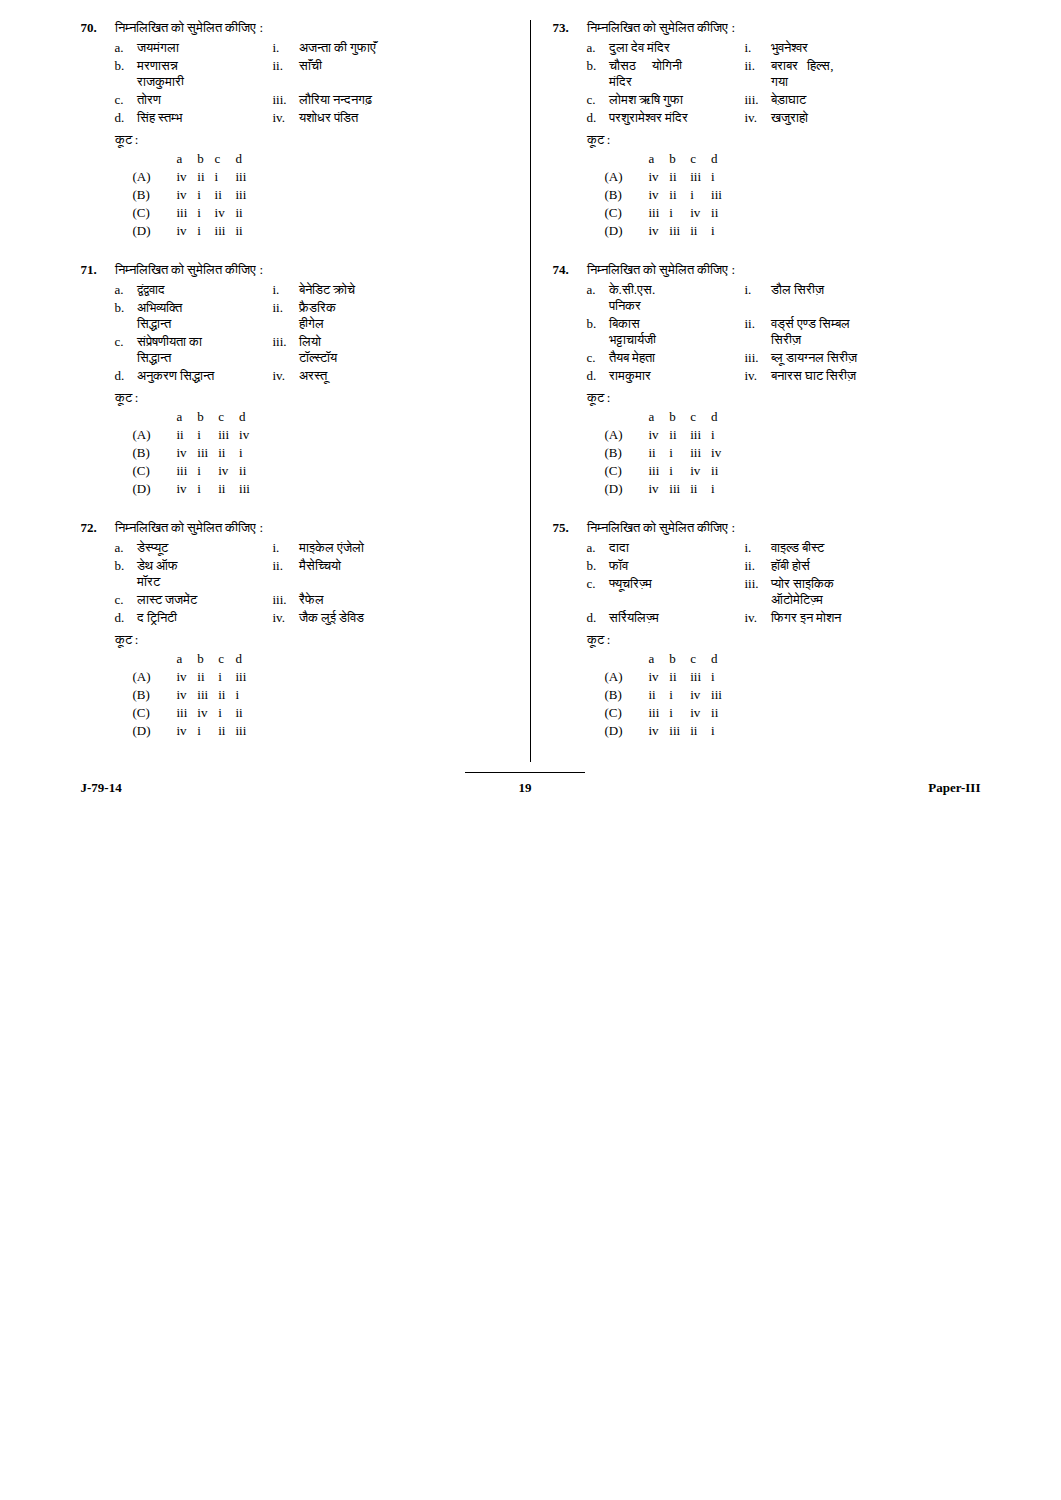70.
निम्नलिखित को सुमेलित कीजिए :
a.
जयमंगला
i.
अजन्ता की गुफाएँ
b.
मरणासन्न
राजकुमारी
ii.
साँची
c.
तोरण
iii.
लौरिया नन्दनगढ़
d.
सिंह स्तम्भ
iv.
यशोधर पंडित
कूट :
| | a | b | c | d |
| (A) | iv | ii | i | iii |
| (B) | iv | i | ii | iii |
| (C) | iii | i | iv | ii |
| (D) | iv | i | iii | ii |
71.
निम्नलिखित को सुमेलित कीजिए :
a.
द्वंद्ववाद
i.
बेनेडिट क्रोचे
b.
अभिव्यक्ति
सिद्धान्त
ii.
फ्रैडरिक
हीगेल
c.
संप्रेषणीयता का
सिद्धान्त
iii.
लियो
टॉल्स्टॉय
d.
अनुकरण सिद्धान्त
iv.
अरस्तू
कूट :
| | a | b | c | d |
| (A) | ii | i | iii | iv |
| (B) | iv | iii | ii | i |
| (C) | iii | i | iv | ii |
| (D) | iv | i | ii | iii |
72.
निम्नलिखित को सुमेलित कीजिए :
a.
डेस्प्यूट
i.
माइकेल एंजेलो
b.
डेथ ऑफ
मॉरट
ii.
मैसेच्चियो
c.
लास्ट जजमेंट
iii.
रैफेल
d.
द ट्रिनिटी
iv.
जैक लुई डेविड
कूट :
| | a | b | c | d |
| (A) | iv | ii | i | iii |
| (B) | iv | iii | ii | i |
| (C) | iii | iv | i | ii |
| (D) | iv | i | ii | iii |
73.
निम्नलिखित को सुमेलित कीजिए :
a.
दुला देव मंदिर
i.
भुवनेश्वर
b.
चौसठ योगिनी
मंदिर
ii.
बराबर हिल्स,
गया
c.
लोमश ऋषि गुफा
iii.
बेड़ाघाट
d.
परशुरामेश्वर मंदिर
iv.
खजुराहो
कूट :
| | a | b | c | d |
| (A) | iv | ii | iii | i |
| (B) | iv | ii | i | iii |
| (C) | iii | i | iv | ii |
| (D) | iv | iii | ii | i |
74.
निम्नलिखित को सुमेलित कीजिए :
a.
के.सी.एस.
पनिकर
i.
डौल सिरीज़
b.
बिकास
भट्टाचार्यजी
ii.
वर्ड्स एण्ड सिम्बल
सिरीज़
c.
तैयब मेहता
iii.
ब्लू डायग्नल सिरीज़
d.
रामकुमार
iv.
बनारस घाट सिरीज़
कूट :
| | a | b | c | d |
| (A) | iv | ii | iii | i |
| (B) | ii | i | iii | iv |
| (C) | iii | i | iv | ii |
| (D) | iv | iii | ii | i |
75.
निम्नलिखित को सुमेलित कीजिए :
a.
दादा
i.
वाइल्ड बीस्ट
b.
फॉव
ii.
हॉबी होर्स
c.
फ्यूचरिज़्म
iii.
प्योर साइकिक
ऑटोमेटिज़्म
d.
सर्रियलिज़्म
iv.
फिगर इन मोशन
कूट :
| | a | b | c | d |
| (A) | iv | ii | iii | i |
| (B) | ii | i | iv | iii |
| (C) | iii | i | iv | ii |
| (D) | iv | iii | ii | i |
J-79-14
19
Paper-III